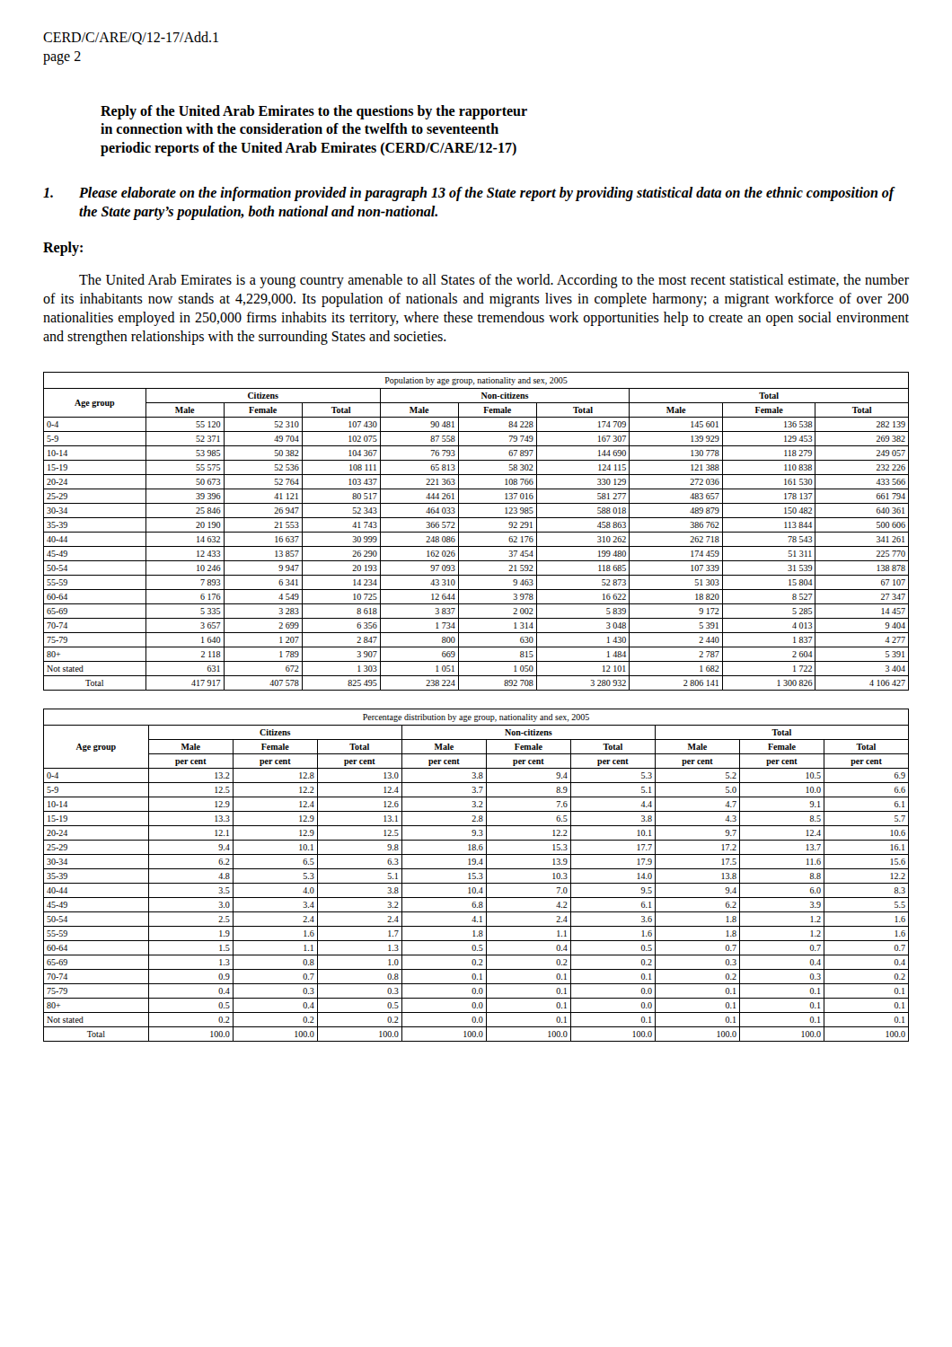CERD/C/ARE/Q/12-17/Add.1
page 2
Reply of the United Arab Emirates to the questions by the rapporteur
in connection with the consideration of the twelfth to seventeenth
periodic reports of the United Arab Emirates (CERD/C/ARE/12-17)
1.
Please elaborate on the information provided in paragraph 13 of the State report by providing statistical data on the ethnic composition of the State party’s population, both national and non-national.
Reply:
The United Arab Emirates is a young country amenable to all States of the world. According to the most recent statistical estimate, the number of its inhabitants now stands at 4,229,000. Its population of nationals and migrants lives in complete harmony; a migrant workforce of over 200 nationalities employed in 250,000 firms inhabits its territory, where these tremendous work opportunities help to create an open social environment and strengthen relationships with the surrounding States and societies.
Population by age group, nationality and sex, 2005
| Age group | Citizens | Non-citizens | Total |
| --- | --- | --- | --- |
| Male | Female | Total | Male | Female | Total | Male | Female | Total |
| 0-4 | 55 120 | 52 310 | 107 430 | 90 481 | 84 228 | 174 709 | 145 601 | 136 538 | 282 139 |
| 5-9 | 52 371 | 49 704 | 102 075 | 87 558 | 79 749 | 167 307 | 139 929 | 129 453 | 269 382 |
| 10-14 | 53 985 | 50 382 | 104 367 | 76 793 | 67 897 | 144 690 | 130 778 | 118 279 | 249 057 |
| 15-19 | 55 575 | 52 536 | 108 111 | 65 813 | 58 302 | 124 115 | 121 388 | 110 838 | 232 226 |
| 20-24 | 50 673 | 52 764 | 103 437 | 221 363 | 108 766 | 330 129 | 272 036 | 161 530 | 433 566 |
| 25-29 | 39 396 | 41 121 | 80 517 | 444 261 | 137 016 | 581 277 | 483 657 | 178 137 | 661 794 |
| 30-34 | 25 846 | 26 947 | 52 343 | 464 033 | 123 985 | 588 018 | 489 879 | 150 482 | 640 361 |
| 35-39 | 20 190 | 21 553 | 41 743 | 366 572 | 92 291 | 458 863 | 386 762 | 113 844 | 500 606 |
| 40-44 | 14 632 | 16 637 | 30 999 | 248 086 | 62 176 | 310 262 | 262 718 | 78 543 | 341 261 |
| 45-49 | 12 433 | 13 857 | 26 290 | 162 026 | 37 454 | 199 480 | 174 459 | 51 311 | 225 770 |
| 50-54 | 10 246 | 9 947 | 20 193 | 97 093 | 21 592 | 118 685 | 107 339 | 31 539 | 138 878 |
| 55-59 | 7 893 | 6 341 | 14 234 | 43 310 | 9 463 | 52 873 | 51 303 | 15 804 | 67 107 |
| 60-64 | 6 176 | 4 549 | 10 725 | 12 644 | 3 978 | 16 622 | 18 820 | 8 527 | 27 347 |
| 65-69 | 5 335 | 3 283 | 8 618 | 3 837 | 2 002 | 5 839 | 9 172 | 5 285 | 14 457 |
| 70-74 | 3 657 | 2 699 | 6 356 | 1 734 | 1 314 | 3 048 | 5 391 | 4 013 | 9 404 |
| 75-79 | 1 640 | 1 207 | 2 847 | 800 | 630 | 1 430 | 2 440 | 1 837 | 4 277 |
| 80+ | 2 118 | 1 789 | 3 907 | 669 | 815 | 1 484 | 2 787 | 2 604 | 5 391 |
| Not stated | 631 | 672 | 1 303 | 1 051 | 1 050 | 12 101 | 1 682 | 1 722 | 3 404 |
| Total | 417 917 | 407 578 | 825 495 | 238 224 | 892 708 | 3 280 932 | 2 806 141 | 1 300 826 | 4 106 427 |
Percentage distribution by age group, nationality and sex, 2005
| Age group | Citizens | Non-citizens | Total |
| --- | --- | --- | --- |
| Male | Female | Total | Male | Female | Total | Male | Female | Total |
| per cent | per cent | per cent | per cent | per cent | per cent | per cent | per cent | per cent |
| 0-4 | 13.2 | 12.8 | 13.0 | 3.8 | 9.4 | 5.3 | 5.2 | 10.5 | 6.9 |
| 5-9 | 12.5 | 12.2 | 12.4 | 3.7 | 8.9 | 5.1 | 5.0 | 10.0 | 6.6 |
| 10-14 | 12.9 | 12.4 | 12.6 | 3.2 | 7.6 | 4.4 | 4.7 | 9.1 | 6.1 |
| 15-19 | 13.3 | 12.9 | 13.1 | 2.8 | 6.5 | 3.8 | 4.3 | 8.5 | 5.7 |
| 20-24 | 12.1 | 12.9 | 12.5 | 9.3 | 12.2 | 10.1 | 9.7 | 12.4 | 10.6 |
| 25-29 | 9.4 | 10.1 | 9.8 | 18.6 | 15.3 | 17.7 | 17.2 | 13.7 | 16.1 |
| 30-34 | 6.2 | 6.5 | 6.3 | 19.4 | 13.9 | 17.9 | 17.5 | 11.6 | 15.6 |
| 35-39 | 4.8 | 5.3 | 5.1 | 15.3 | 10.3 | 14.0 | 13.8 | 8.8 | 12.2 |
| 40-44 | 3.5 | 4.0 | 3.8 | 10.4 | 7.0 | 9.5 | 9.4 | 6.0 | 8.3 |
| 45-49 | 3.0 | 3.4 | 3.2 | 6.8 | 4.2 | 6.1 | 6.2 | 3.9 | 5.5 |
| 50-54 | 2.5 | 2.4 | 2.4 | 4.1 | 2.4 | 3.6 | 1.8 | 1.2 | 1.6 |
| 55-59 | 1.9 | 1.6 | 1.7 | 1.8 | 1.1 | 1.6 | 1.8 | 1.2 | 1.6 |
| 60-64 | 1.5 | 1.1 | 1.3 | 0.5 | 0.4 | 0.5 | 0.7 | 0.7 | 0.7 |
| 65-69 | 1.3 | 0.8 | 1.0 | 0.2 | 0.2 | 0.2 | 0.3 | 0.4 | 0.4 |
| 70-74 | 0.9 | 0.7 | 0.8 | 0.1 | 0.1 | 0.1 | 0.2 | 0.3 | 0.2 |
| 75-79 | 0.4 | 0.3 | 0.3 | 0.0 | 0.1 | 0.0 | 0.1 | 0.1 | 0.1 |
| 80+ | 0.5 | 0.4 | 0.5 | 0.0 | 0.1 | 0.0 | 0.1 | 0.1 | 0.1 |
| Not stated | 0.2 | 0.2 | 0.2 | 0.0 | 0.1 | 0.1 | 0.1 | 0.1 | 0.1 |
| Total | 100.0 | 100.0 | 100.0 | 100.0 | 100.0 | 100.0 | 100.0 | 100.0 | 100.0 |